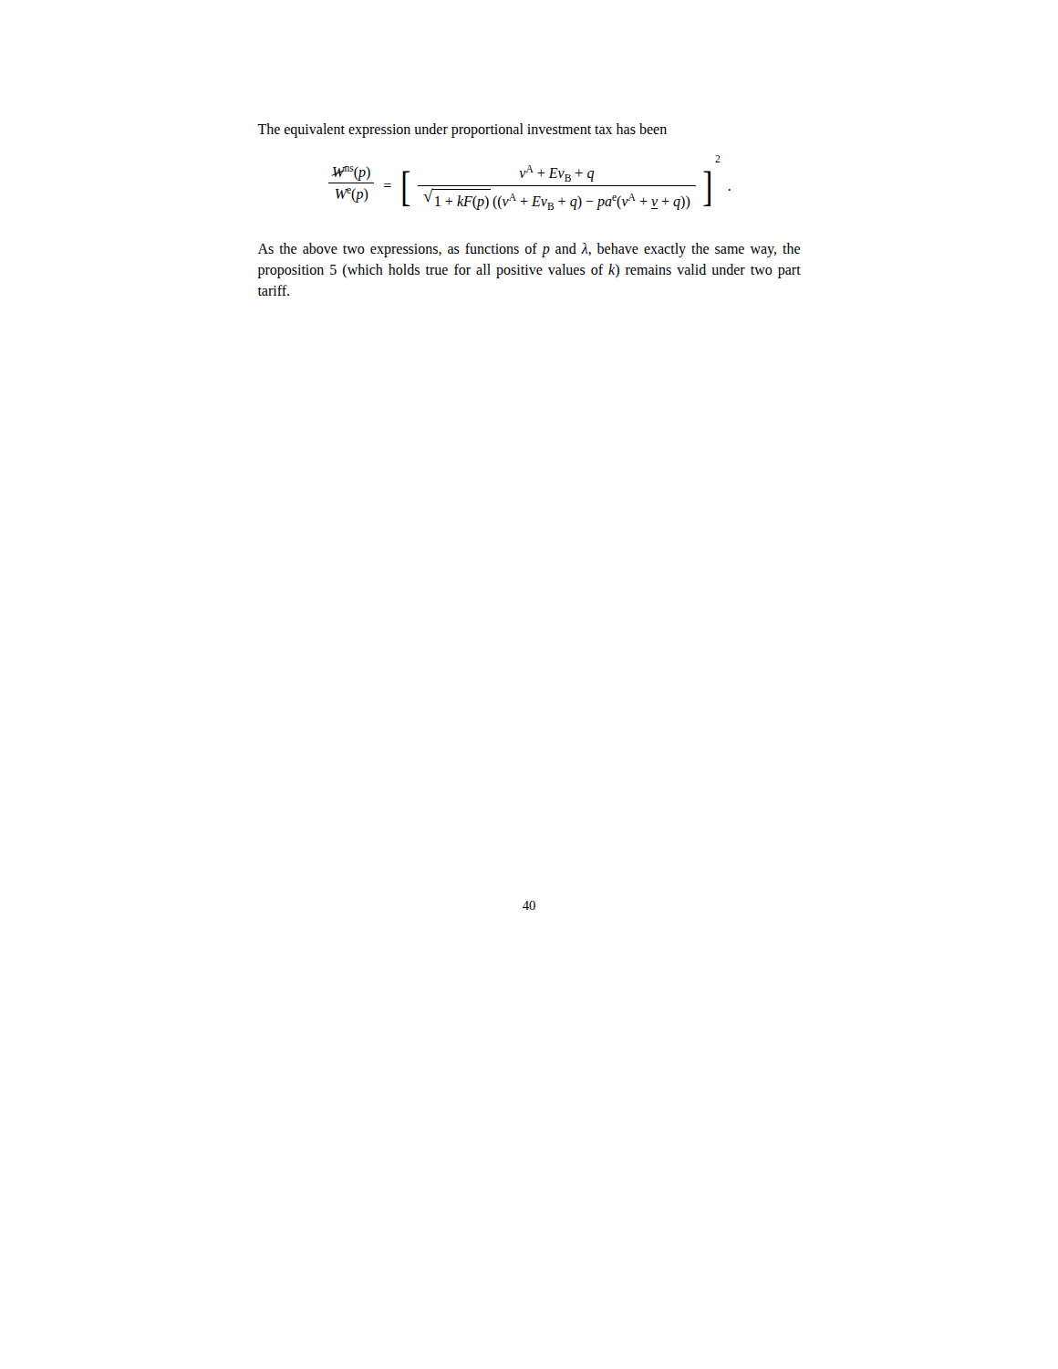The equivalent expression under proportional investment tax has been
Wns(p) We(p) = [ vA + EvB + q 1 + kF(p)((vA + EvB + q) − pae(vA + v + q)) ] 2 .
As the above two expressions, as functions of p and λ, behave exactly the same way, the proposition 5 (which holds true for all positive values of k) remains valid under two part tariff.
40